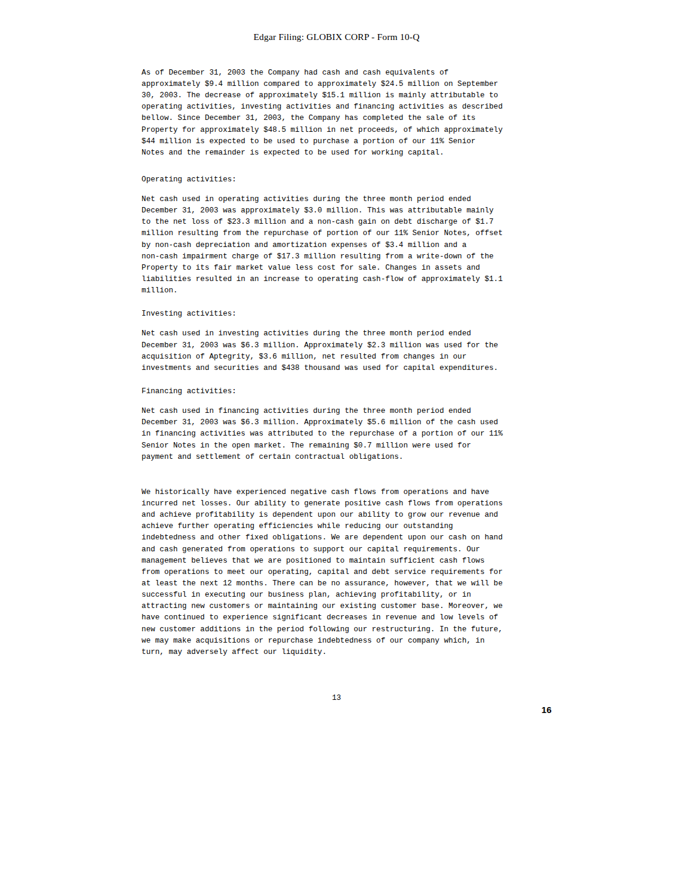Edgar Filing: GLOBIX CORP - Form 10-Q
As of December 31, 2003 the Company had cash and cash equivalents of approximately $9.4 million compared to approximately $24.5 million on September 30, 2003. The decrease of approximately $15.1 million is mainly attributable to operating activities, investing activities and financing activities as described bellow. Since December 31, 2003, the Company has completed the sale of its Property for approximately $48.5 million in net proceeds, of which approximately $44 million is expected to be used to purchase a portion of our 11% Senior Notes and the remainder is expected to be used for working capital.
Operating activities:
Net cash used in operating activities during the three month period ended December 31, 2003 was approximately $3.0 million. This was attributable mainly to the net loss of $23.3 million and a non-cash gain on debt discharge of $1.7 million resulting from the repurchase of portion of our 11% Senior Notes, offset by non-cash depreciation and amortization expenses of $3.4 million and a non-cash impairment charge of $17.3 million resulting from a write-down of the Property to its fair market value less cost for sale. Changes in assets and liabilities resulted in an increase to operating cash-flow of approximately $1.1 million.
Investing activities:
Net cash used in investing activities during the three month period ended December 31, 2003 was $6.3 million. Approximately $2.3 million was used for the acquisition of Aptegrity, $3.6 million, net resulted from changes in our investments and securities and $438 thousand was used for capital expenditures.
Financing activities:
Net cash used in financing activities during the three month period ended December 31, 2003 was $6.3 million. Approximately $5.6 million of the cash used in financing activities was attributed to the repurchase of a portion of our 11% Senior Notes in the open market. The remaining $0.7 million were used for payment and settlement of certain contractual obligations.
We historically have experienced negative cash flows from operations and have incurred net losses. Our ability to generate positive cash flows from operations and achieve profitability is dependent upon our ability to grow our revenue and achieve further operating efficiencies while reducing our outstanding indebtedness and other fixed obligations. We are dependent upon our cash on hand and cash generated from operations to support our capital requirements. Our management believes that we are positioned to maintain sufficient cash flows from operations to meet our operating, capital and debt service requirements for at least the next 12 months. There can be no assurance, however, that we will be successful in executing our business plan, achieving profitability, or in attracting new customers or maintaining our existing customer base. Moreover, we have continued to experience significant decreases in revenue and low levels of new customer additions in the period following our restructuring. In the future, we may make acquisitions or repurchase indebtedness of our company which, in turn, may adversely affect our liquidity.
13
16